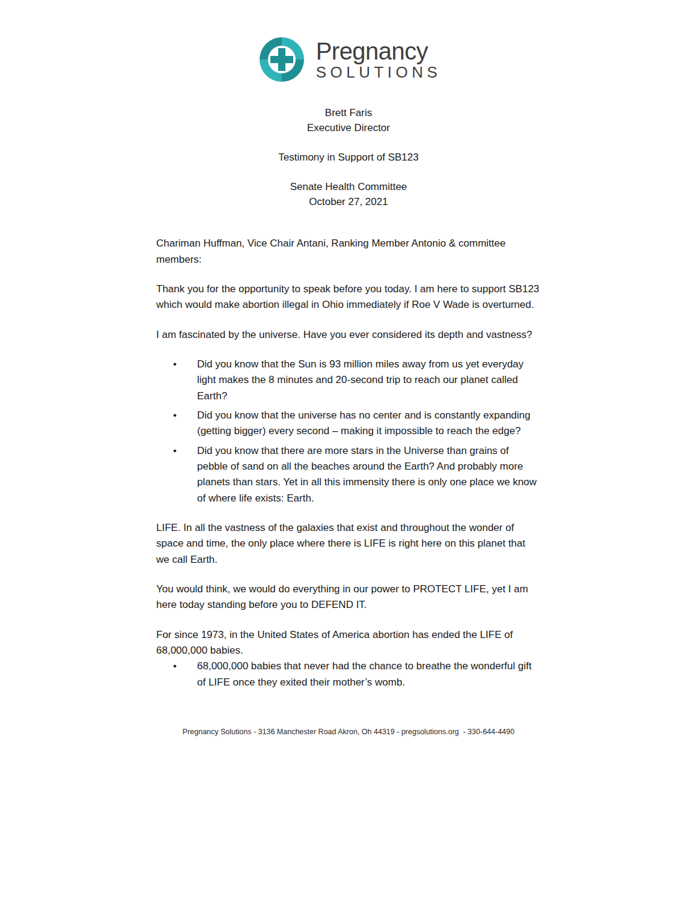Pregnancy SOLUTIONS
Brett Faris
Executive Director
Testimony in Support of SB123
Senate Health Committee
October 27, 2021
Chariman Huffman, Vice Chair Antani, Ranking Member Antonio & committee members:
Thank you for the opportunity to speak before you today. I am here to support SB123 which would make abortion illegal in Ohio immediately if Roe V Wade is overturned.
I am fascinated by the universe. Have you ever considered its depth and vastness?
Did you know that the Sun is 93 million miles away from us yet everyday light makes the 8 minutes and 20-second trip to reach our planet called Earth?
Did you know that the universe has no center and is constantly expanding (getting bigger) every second – making it impossible to reach the edge?
Did you know that there are more stars in the Universe than grains of pebble of sand on all the beaches around the Earth? And probably more planets than stars. Yet in all this immensity there is only one place we know of where life exists: Earth.
LIFE. In all the vastness of the galaxies that exist and throughout the wonder of space and time, the only place where there is LIFE is right here on this planet that we call Earth.
You would think, we would do everything in our power to PROTECT LIFE, yet I am here today standing before you to DEFEND IT.
For since 1973, in the United States of America abortion has ended the LIFE of 68,000,000 babies.
68,000,000 babies that never had the chance to breathe the wonderful gift of LIFE once they exited their mother’s womb.
Pregnancy Solutions - 3136 Manchester Road Akron, Oh 44319 - pregsolutions.org - 330-644-4490